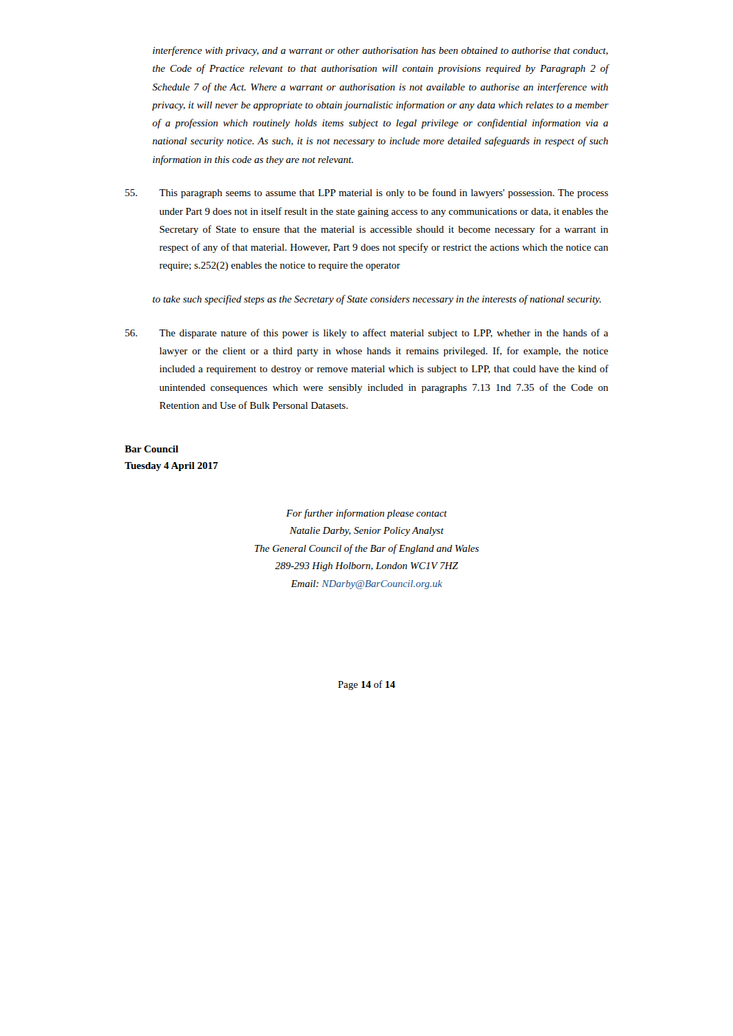interference with privacy, and a warrant or other authorisation has been obtained to authorise that conduct, the Code of Practice relevant to that authorisation will contain provisions required by Paragraph 2 of Schedule 7 of the Act. Where a warrant or authorisation is not available to authorise an interference with privacy, it will never be appropriate to obtain journalistic information or any data which relates to a member of a profession which routinely holds items subject to legal privilege or confidential information via a national security notice. As such, it is not necessary to include more detailed safeguards in respect of such information in this code as they are not relevant.
55.
This paragraph seems to assume that LPP material is only to be found in lawyers' possession. The process under Part 9 does not in itself result in the state gaining access to any communications or data, it enables the Secretary of State to ensure that the material is accessible should it become necessary for a warrant in respect of any of that material. However, Part 9 does not specify or restrict the actions which the notice can require; s.252(2) enables the notice to require the operator
to take such specified steps as the Secretary of State considers necessary in the interests of national security.
56.
The disparate nature of this power is likely to affect material subject to LPP, whether in the hands of a lawyer or the client or a third party in whose hands it remains privileged. If, for example, the notice included a requirement to destroy or remove material which is subject to LPP, that could have the kind of unintended consequences which were sensibly included in paragraphs 7.13 1nd 7.35 of the Code on Retention and Use of Bulk Personal Datasets.
Bar Council
Tuesday 4 April 2017
For further information please contact
Natalie Darby, Senior Policy Analyst
The General Council of the Bar of England and Wales
289-293 High Holborn, London WC1V 7HZ
Email: NDarby@BarCouncil.org.uk
Page 14 of 14